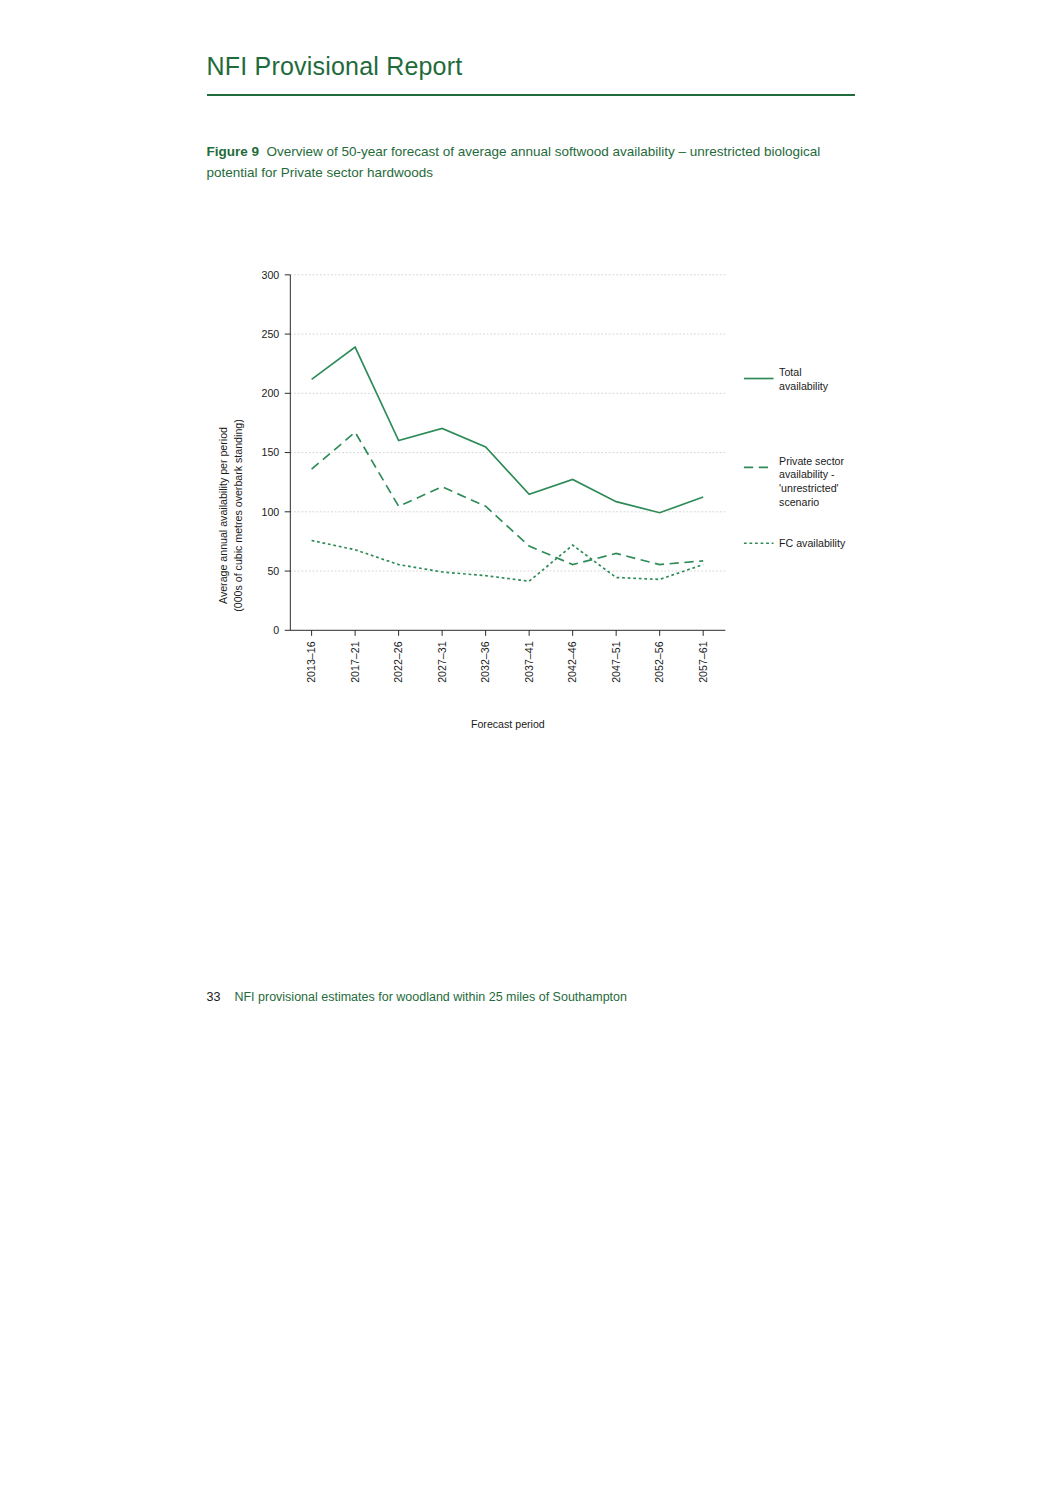NFI Provisional Report
Figure 9 Overview of 50-year forecast of average annual softwood availability – unrestricted biological potential for Private sector hardwoods
Average annual availability per period (000s of cubic metres overbark standing) 300 250 200 150 100 50 0 2013–16 2017–21 2022–26 2027–31 2032–36 2037–41 2042–46 2047–51 2052–56 2057–61 Forecast period Total availability Private sector availability - 'unrestricted' scenario FC availability
33 NFI provisional estimates for woodland within 25 miles of Southampton